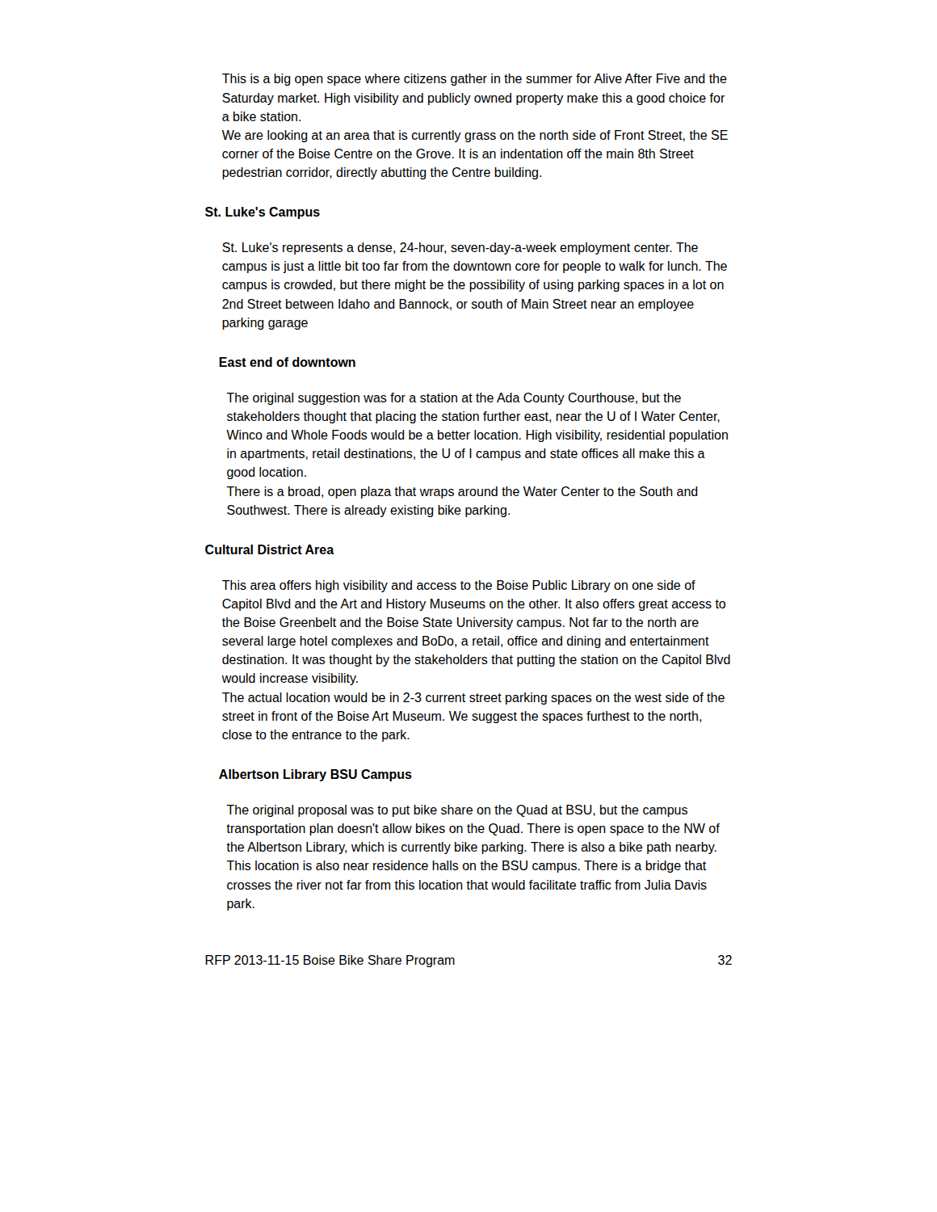This is a big open space where citizens gather in the summer for Alive After Five and the Saturday market. High visibility and publicly owned property make this a good choice for a bike station.
We are looking at an area that is currently grass on the north side of Front Street, the SE corner of the Boise Centre on the Grove. It is an indentation off the main 8th Street pedestrian corridor, directly abutting the Centre building.
St. Luke's Campus
St. Luke's represents a dense, 24-hour, seven-day-a-week employment center. The campus is just a little bit too far from the downtown core for people to walk for lunch. The campus is crowded, but there might be the possibility of using parking spaces in a lot on 2nd Street between Idaho and Bannock, or south of Main Street near an employee parking garage
East end of downtown
The original suggestion was for a station at the Ada County Courthouse, but the stakeholders thought that placing the station further east, near the U of I Water Center, Winco and Whole Foods would be a better location. High visibility, residential population in apartments, retail destinations, the U of I campus and state offices all make this a good location.
There is a broad, open plaza that wraps around the Water Center to the South and Southwest. There is already existing bike parking.
Cultural District Area
This area offers high visibility and access to the Boise Public Library on one side of Capitol Blvd and the Art and History Museums on the other. It also offers great access to the Boise Greenbelt and the Boise State University campus. Not far to the north are several large hotel complexes and BoDo, a retail, office and dining and entertainment destination. It was thought by the stakeholders that putting the station on the Capitol Blvd would increase visibility.
The actual location would be in 2-3 current street parking spaces on the west side of the street in front of the Boise Art Museum. We suggest the spaces furthest to the north, close to the entrance to the park.
Albertson Library BSU Campus
The original proposal was to put bike share on the Quad at BSU, but the campus transportation plan doesn't allow bikes on the Quad. There is open space to the NW of the Albertson Library, which is currently bike parking. There is also a bike path nearby. This location is also near residence halls on the BSU campus. There is a bridge that crosses the river not far from this location that would facilitate traffic from Julia Davis park.
RFP 2013-11-15 Boise Bike Share Program 32